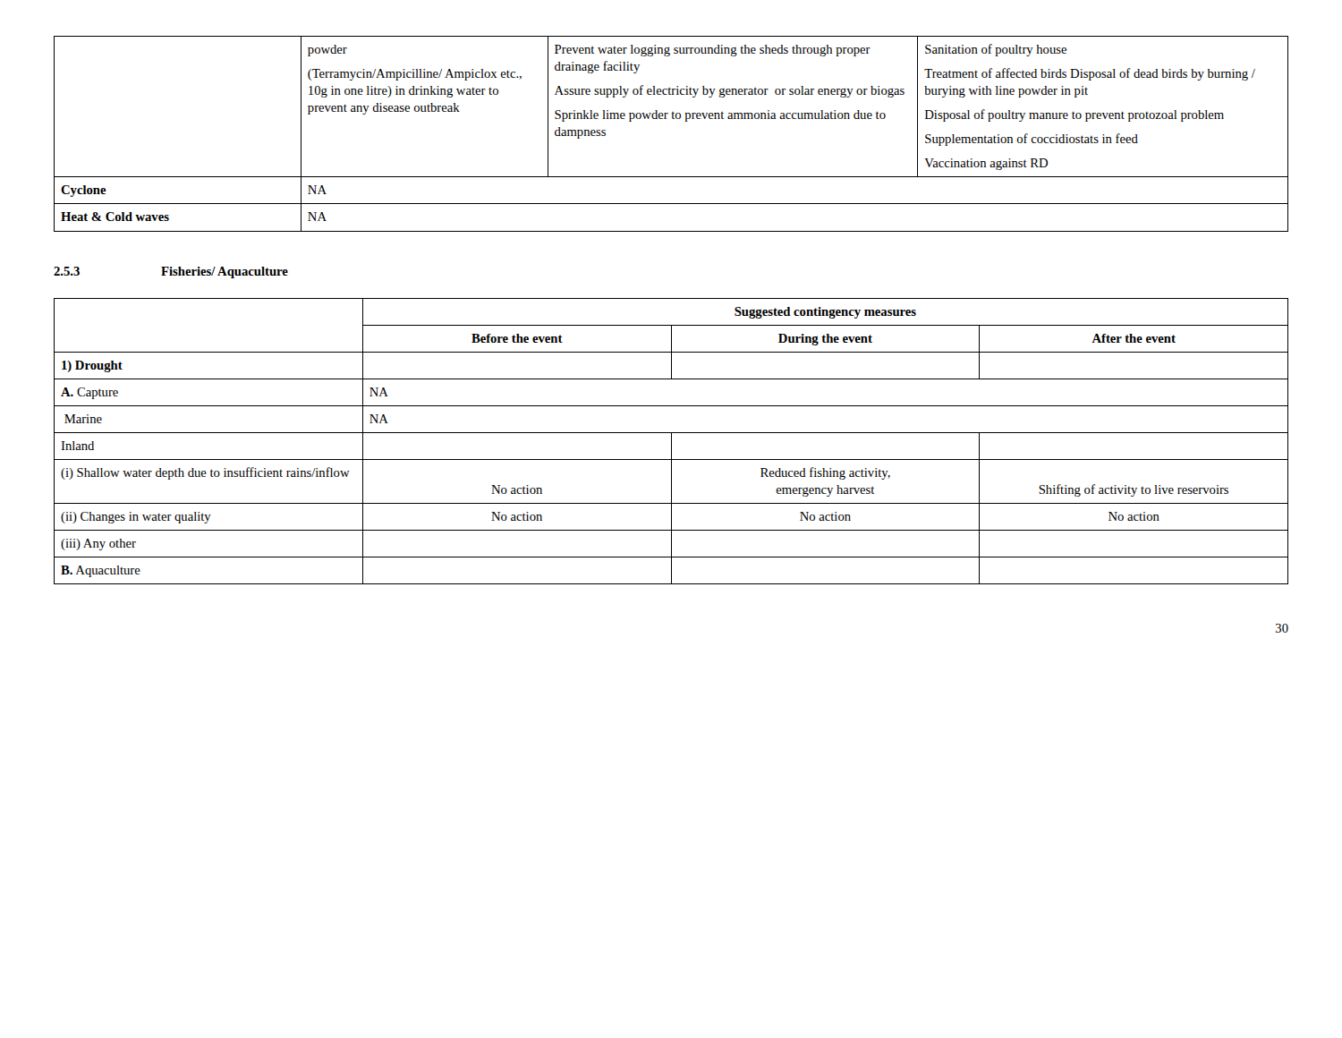| | powder (Terramycin/Ampicilline/ Ampiclox etc., 10g in one litre) in drinking water to prevent any disease outbreak | Prevent water logging surrounding the sheds through proper drainage facility Assure supply of electricity by generator or solar energy or biogas Sprinkle lime powder to prevent ammonia accumulation due to dampness | Sanitation of poultry house Treatment of affected birds Disposal of dead birds by burning / burying with line powder in pit Disposal of poultry manure to prevent protozoal problem Supplementation of coccidiostats in feed Vaccination against RD |
| Cyclone | NA |
| Heat & Cold waves | NA |
2.5.3 Fisheries/ Aquaculture
| | Suggested contingency measures |
| | Before the event | During the event | After the event |
| 1) Drought | | | |
| A. Capture | NA |
| Marine | NA |
| Inland | | | |
| (i) Shallow water depth due to insufficient rains/inflow | No action | Reduced fishing activity, emergency harvest | Shifting of activity to live reservoirs |
| (ii) Changes in water quality | No action | No action | No action |
| (iii) Any other | | | |
| B. Aquaculture | | | |
30